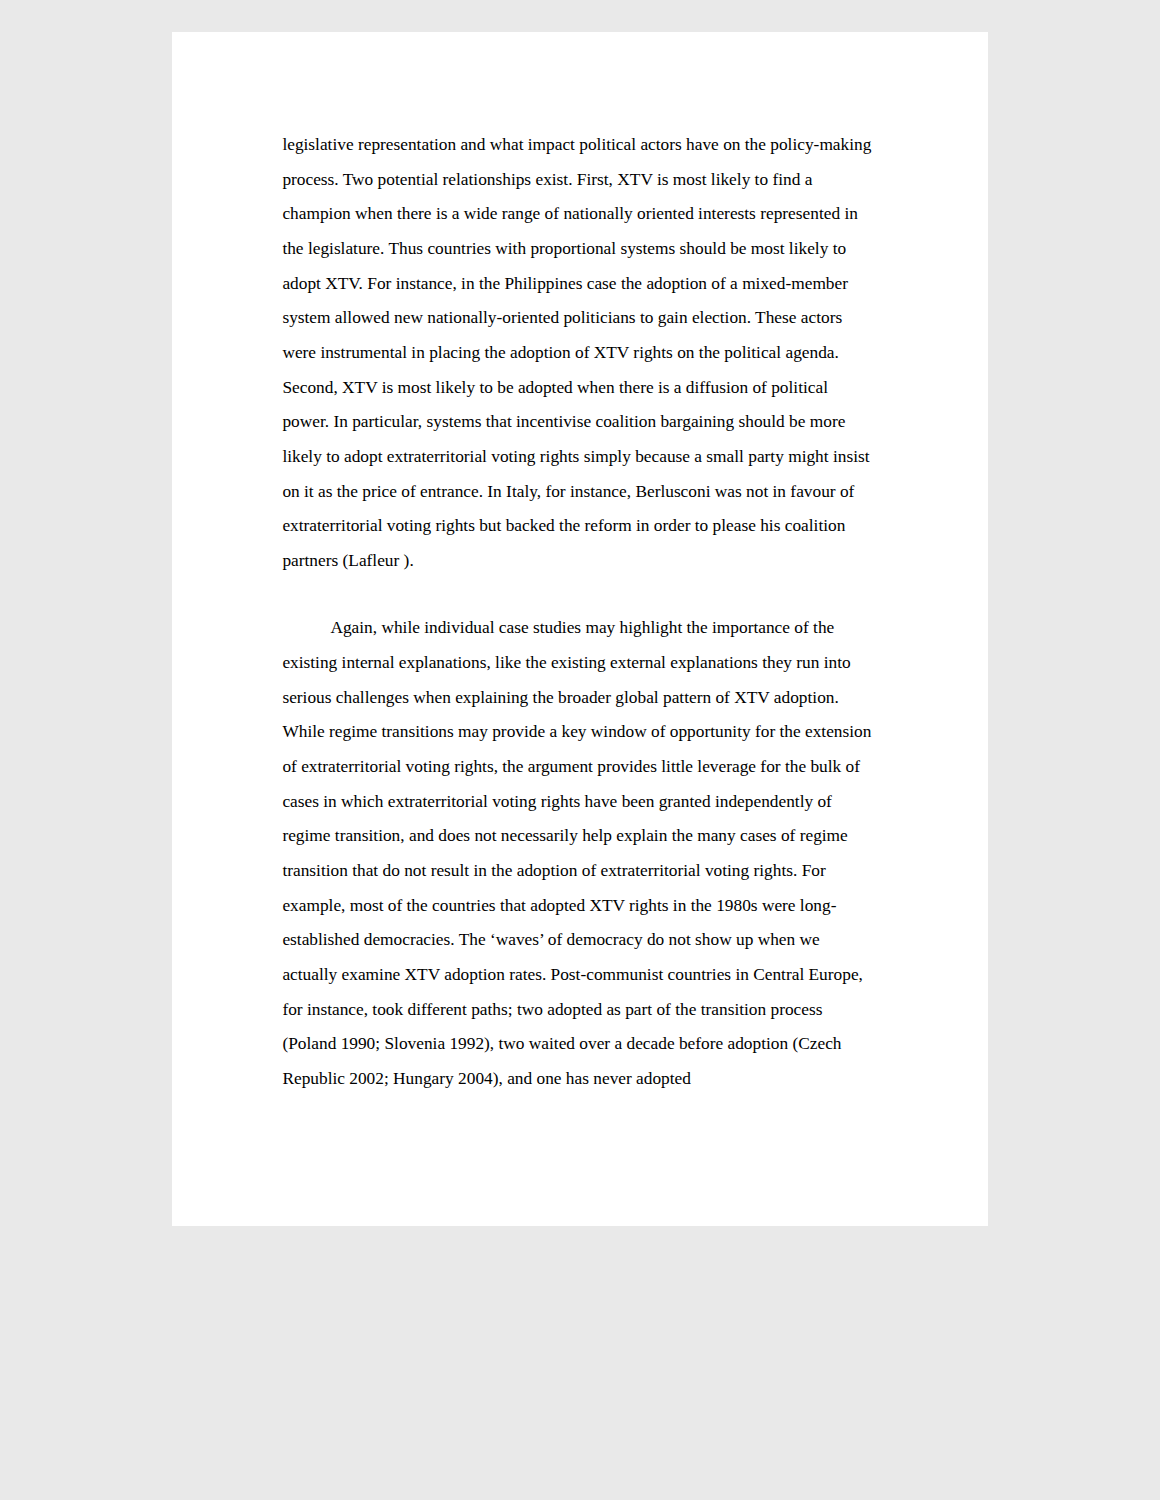legislative representation and what impact political actors have on the policy-making process. Two potential relationships exist. First, XTV is most likely to find a champion when there is a wide range of nationally oriented interests represented in the legislature. Thus countries with proportional systems should be most likely to adopt XTV. For instance, in the Philippines case the adoption of a mixed-member system allowed new nationally-oriented politicians to gain election. These actors were instrumental in placing the adoption of XTV rights on the political agenda. Second, XTV is most likely to be adopted when there is a diffusion of political power. In particular, systems that incentivise coalition bargaining should be more likely to adopt extraterritorial voting rights simply because a small party might insist on it as the price of entrance. In Italy, for instance, Berlusconi was not in favour of extraterritorial voting rights but backed the reform in order to please his coalition partners (Lafleur ).
Again, while individual case studies may highlight the importance of the existing internal explanations, like the existing external explanations they run into serious challenges when explaining the broader global pattern of XTV adoption. While regime transitions may provide a key window of opportunity for the extension of extraterritorial voting rights, the argument provides little leverage for the bulk of cases in which extraterritorial voting rights have been granted independently of regime transition, and does not necessarily help explain the many cases of regime transition that do not result in the adoption of extraterritorial voting rights. For example, most of the countries that adopted XTV rights in the 1980s were long-established democracies. The ‘waves’ of democracy do not show up when we actually examine XTV adoption rates. Post-communist countries in Central Europe, for instance, took different paths; two adopted as part of the transition process (Poland 1990; Slovenia 1992), two waited over a decade before adoption (Czech Republic 2002; Hungary 2004), and one has never adopted